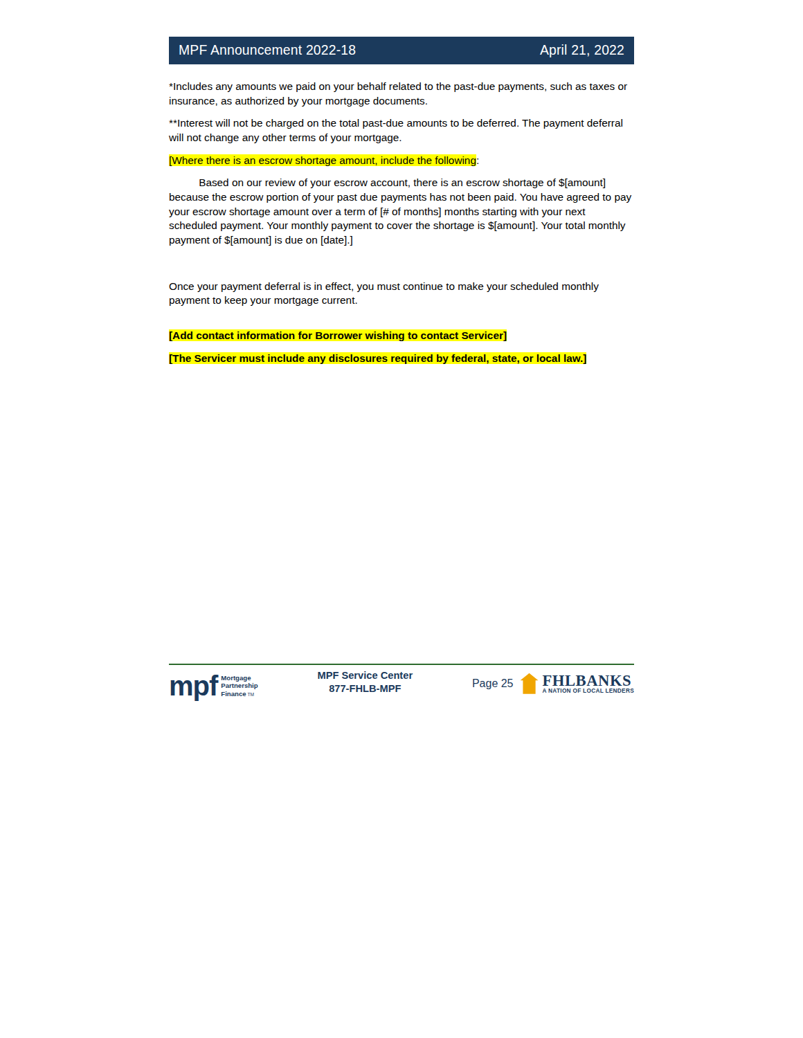MPF Announcement 2022-18
April 21, 2022
*Includes any amounts we paid on your behalf related to the past-due payments, such as taxes or insurance, as authorized by your mortgage documents.
**Interest will not be charged on the total past-due amounts to be deferred. The payment deferral will not change any other terms of your mortgage.
[Where there is an escrow shortage amount, include the following:
Based on our review of your escrow account, there is an escrow shortage of $[amount] because the escrow portion of your past due payments has not been paid. You have agreed to pay your escrow shortage amount over a term of [# of months] months starting with your next scheduled payment. Your monthly payment to cover the shortage is $[amount]. Your total monthly payment of $[amount] is due on [date].]
Once your payment deferral is in effect, you must continue to make your scheduled monthly payment to keep your mortgage current.
[Add contact information for Borrower wishing to contact Servicer]
[The Servicer must include any disclosures required by federal, state, or local law.]
mpf
Mortgage
Partnership
Finance TM
MPF Service Center
877-FHLB-MPF
Page 25
FHLBANKS
A NATION OF LOCAL LENDERS